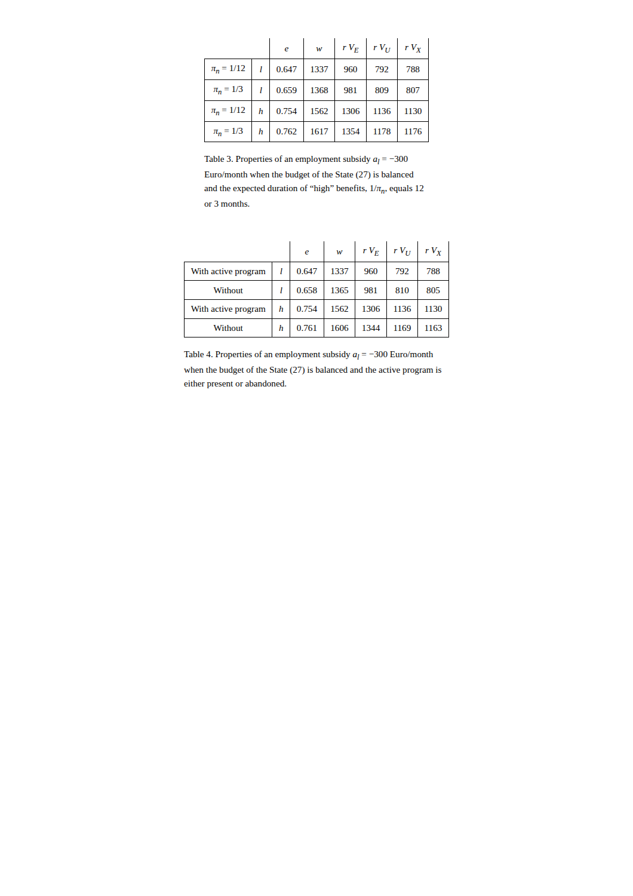Table 3. Properties of an employment subsidy a l = −300 Euro/month when the budget of the State (27) is balanced and the expected duration of “high” benefits, 1/ π n , equals 12 or 3 months.
| | | e | w | r V E | r V U | r V X |
| --- | --- | --- | --- | --- | --- | --- |
| π n = 1/12 | l | 0.647 | 1337 | 960 | 792 | 788 |
| π n = 1/3 | l | 0.659 | 1368 | 981 | 809 | 807 |
| π n = 1/12 | h | 0.754 | 1562 | 1306 | 1136 | 1130 |
| π n = 1/3 | h | 0.762 | 1617 | 1354 | 1178 | 1176 |
Table 4. Properties of an employment subsidy a l = −300 Euro/month when the budget of the State (27) is balanced and the active program is either present or abandoned.
| | | e | w | r V E | r V U | r V X |
| --- | --- | --- | --- | --- | --- | --- |
| With active program | l | 0.647 | 1337 | 960 | 792 | 788 |
| Without | l | 0.658 | 1365 | 981 | 810 | 805 |
| With active program | h | 0.754 | 1562 | 1306 | 1136 | 1130 |
| Without | h | 0.761 | 1606 | 1344 | 1169 | 1163 |